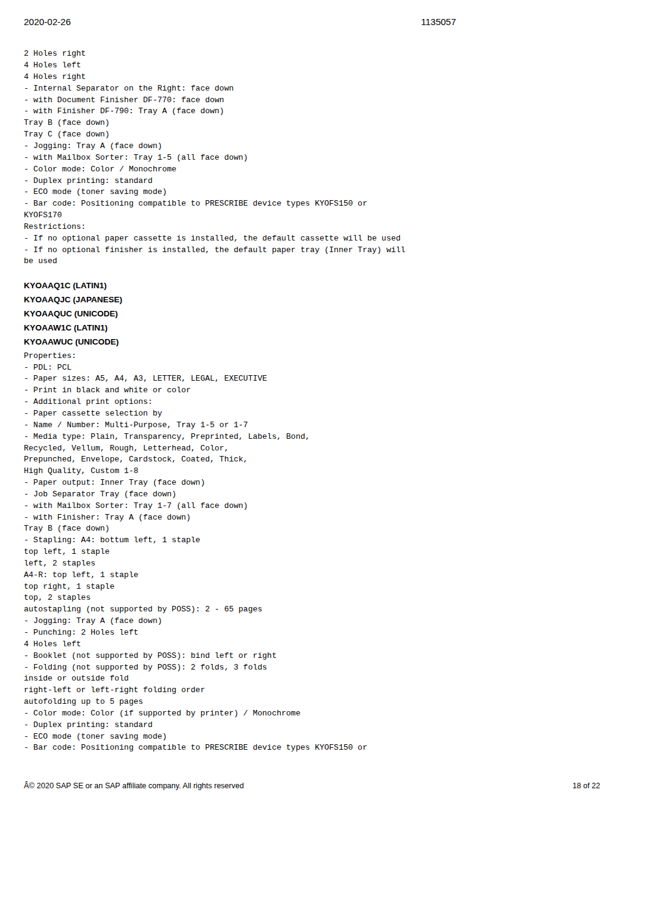2020-02-26 1135057
2 Holes right
4 Holes left
4 Holes right
- Internal Separator on the Right: face down
- with Document Finisher DF-770: face down
- with Finisher DF-790: Tray A (face down)
Tray B (face down)
Tray C (face down)
- Jogging: Tray A (face down)
- with Mailbox Sorter: Tray 1-5 (all face down)
- Color mode: Color / Monochrome
- Duplex printing: standard
- ECO mode (toner saving mode)
- Bar code: Positioning compatible to PRESCRIBE device types KYOFS150 or
KYOFS170
Restrictions:
- If no optional paper cassette is installed, the default cassette will be used
- If no optional finisher is installed, the default paper tray (Inner Tray) will
be used
KYOAAQ1C (LATIN1)
KYOAAQJC (JAPANESE)
KYOAAQUC (UNICODE)
KYOAAW1C (LATIN1)
KYOAAWUC (UNICODE)
Properties:
- PDL: PCL
- Paper sizes: A5, A4, A3, LETTER, LEGAL, EXECUTIVE
- Print in black and white or color
- Additional print options:
- Paper cassette selection by
- Name / Number: Multi-Purpose, Tray 1-5 or 1-7
- Media type: Plain, Transparency, Preprinted, Labels, Bond,
Recycled, Vellum, Rough, Letterhead, Color,
Prepunched, Envelope, Cardstock, Coated, Thick,
High Quality, Custom 1-8
- Paper output: Inner Tray (face down)
- Job Separator Tray (face down)
- with Mailbox Sorter: Tray 1-7 (all face down)
- with Finisher: Tray A (face down)
Tray B (face down)
- Stapling: A4: bottum left, 1 staple
top left, 1 staple
left, 2 staples
A4-R: top left, 1 staple
top right, 1 staple
top, 2 staples
autostapling (not supported by POSS): 2 - 65 pages
- Jogging: Tray A (face down)
- Punching: 2 Holes left
4 Holes left
- Booklet (not supported by POSS): bind left or right
- Folding (not supported by POSS): 2 folds, 3 folds
inside or outside fold
right-left or left-right folding order
autofolding up to 5 pages
- Color mode: Color (if supported by printer) / Monochrome
- Duplex printing: standard
- ECO mode (toner saving mode)
- Bar code: Positioning compatible to PRESCRIBE device types KYOFS150 or
Â© 2020 SAP SE or an SAP affiliate company. All rights reserved 18 of 22